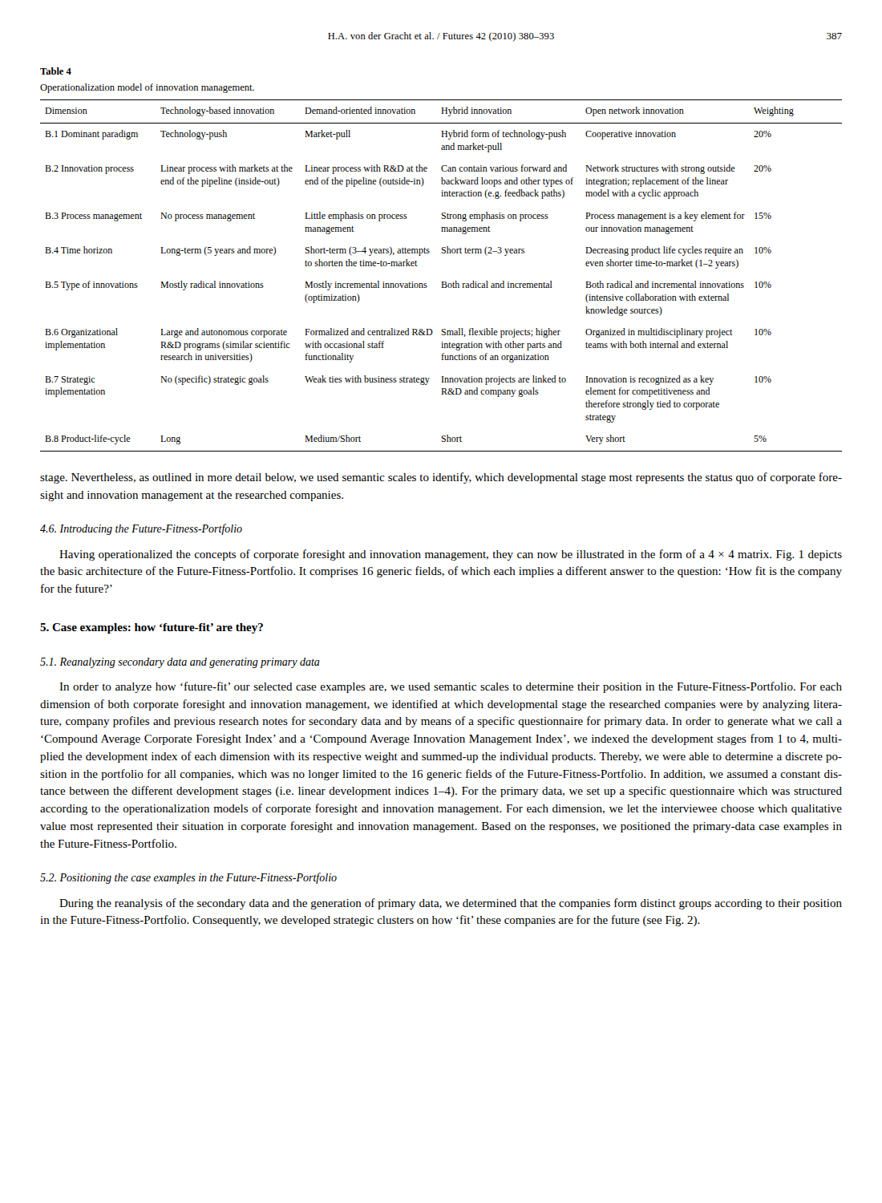H.A. von der Gracht et al. / Futures 42 (2010) 380–393 387
Table 4
Operationalization model of innovation management.
| Dimension | Technology-based innovation | Demand-oriented innovation | Hybrid innovation | Open network innovation | Weighting |
| --- | --- | --- | --- | --- | --- |
| B.1 Dominant paradigm | Technology-push | Market-pull | Hybrid form of technology-push and market-pull | Cooperative innovation | 20% |
| B.2 Innovation process | Linear process with markets at the end of the pipeline (inside-out) | Linear process with R&D at the end of the pipeline (outside-in) | Can contain various forward and backward loops and other types of interaction (e.g. feedback paths) | Network structures with strong outside integration; replacement of the linear model with a cyclic approach | 20% |
| B.3 Process management | No process management | Little emphasis on process management | Strong emphasis on process management | Process management is a key element for our innovation management | 15% |
| B.4 Time horizon | Long-term (5 years and more) | Short-term (3–4 years), attempts to shorten the time-to-market | Short term (2–3 years | Decreasing product life cycles require an even shorter time-to-market (1–2 years) | 10% |
| B.5 Type of innovations | Mostly radical innovations | Mostly incremental innovations (optimization) | Both radical and incremental | Both radical and incremental innovations (intensive collaboration with external knowledge sources) | 10% |
| B.6 Organizational implementation | Large and autonomous corporate R&D programs (similar scientific research in universities) | Formalized and centralized R&D with occasional staff functionality | Small, flexible projects; higher integration with other parts and functions of an organization | Organized in multidisciplinary project teams with both internal and external | 10% |
| B.7 Strategic implementation | No (specific) strategic goals | Weak ties with business strategy | Innovation projects are linked to R&D and company goals | Innovation is recognized as a key element for competitiveness and therefore strongly tied to corporate strategy | 10% |
| B.8 Product-life-cycle | Long | Medium/Short | Short | Very short | 5% |
stage. Nevertheless, as outlined in more detail below, we used semantic scales to identify, which developmental stage most represents the status quo of corporate foresight and innovation management at the researched companies.
4.6. Introducing the Future-Fitness-Portfolio
Having operationalized the concepts of corporate foresight and innovation management, they can now be illustrated in the form of a 4 × 4 matrix. Fig. 1 depicts the basic architecture of the Future-Fitness-Portfolio. It comprises 16 generic fields, of which each implies a different answer to the question: ‘How fit is the company for the future?’
5. Case examples: how ‘future-fit’ are they?
5.1. Reanalyzing secondary data and generating primary data
In order to analyze how ‘future-fit’ our selected case examples are, we used semantic scales to determine their position in the Future-Fitness-Portfolio. For each dimension of both corporate foresight and innovation management, we identified at which developmental stage the researched companies were by analyzing literature, company profiles and previous research notes for secondary data and by means of a specific questionnaire for primary data. In order to generate what we call a ‘Compound Average Corporate Foresight Index’ and a ‘Compound Average Innovation Management Index’, we indexed the development stages from 1 to 4, multiplied the development index of each dimension with its respective weight and summed-up the individual products. Thereby, we were able to determine a discrete position in the portfolio for all companies, which was no longer limited to the 16 generic fields of the Future-Fitness-Portfolio. In addition, we assumed a constant distance between the different development stages (i.e. linear development indices 1–4). For the primary data, we set up a specific questionnaire which was structured according to the operationalization models of corporate foresight and innovation management. For each dimension, we let the interviewee choose which qualitative value most represented their situation in corporate foresight and innovation management. Based on the responses, we positioned the primary-data case examples in the Future-Fitness-Portfolio.
5.2. Positioning the case examples in the Future-Fitness-Portfolio
During the reanalysis of the secondary data and the generation of primary data, we determined that the companies form distinct groups according to their position in the Future-Fitness-Portfolio. Consequently, we developed strategic clusters on how ‘fit’ these companies are for the future (see Fig. 2).